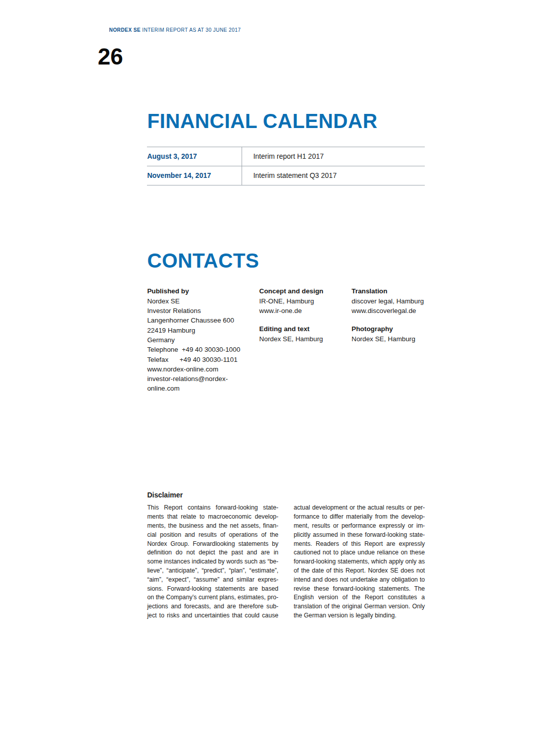NORDEX SE INTERIM REPORT AS AT 30 JUNE 2017
26
FINANCIAL CALENDAR
| August 3, 2017 | Interim report H1 2017 |
| November 14, 2017 | Interim statement Q3 2017 |
CONTACTS
Published by Nordex SE
Investor Relations
Langenhorner Chaussee 600
22419 Hamburg
Germany
Telephone +49 40 30030-1000
Telefax +49 40 30030-1101
www.nordex-online.com
investor-relations@nordex-online.com
Concept and design IR-ONE, Hamburg
www.ir-one.de
Editing and text Nordex SE, Hamburg
Translation discover legal, Hamburg
www.discoverlegal.de
Photography Nordex SE, Hamburg
Disclaimer
This Report contains forward-looking statements that relate to macroeconomic developments, the business and the net assets, financial position and results of operations of the Nordex Group. Forwardlooking statements by definition do not depict the past and are in some instances indicated by words such as “believe”, “anticipate”, “predict”, “plan”, “estimate”, “aim”, “expect”, “assume” and similar expressions. Forward-looking statements are based on the Company’s current plans, estimates, projections and forecasts, and are therefore subject to risks and uncertainties that could cause actual development or the actual results or performance to differ materially from the development, results or performance expressly or implicitly assumed in these forward-looking statements. Readers of this Report are expressly cautioned not to place undue reliance on these forward-looking statements, which apply only as of the date of this Report. Nordex SE does not intend and does not undertake any obligation to revise these forward-looking statements. The English version of the Report constitutes a translation of the original German version. Only the German version is legally binding.